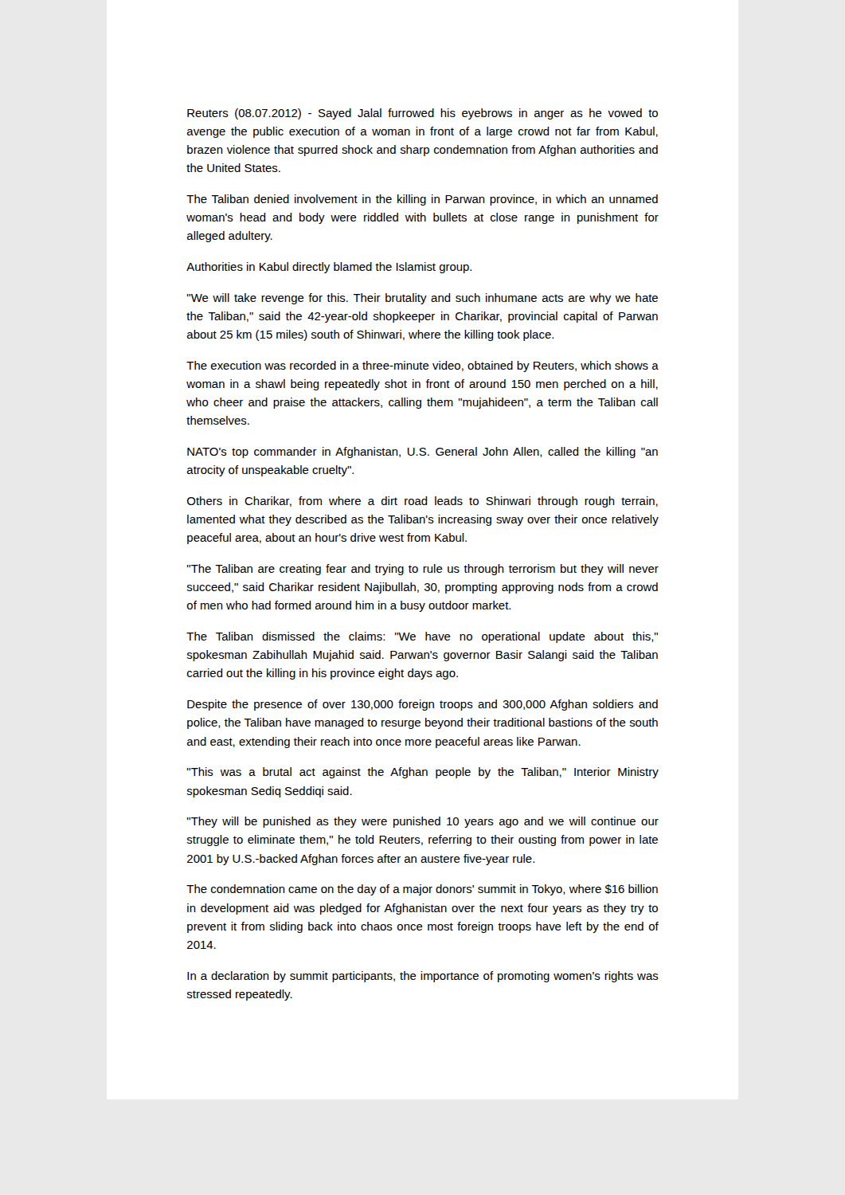Reuters (08.07.2012) - Sayed Jalal furrowed his eyebrows in anger as he vowed to avenge the public execution of a woman in front of a large crowd not far from Kabul, brazen violence that spurred shock and sharp condemnation from Afghan authorities and the United States.
The Taliban denied involvement in the killing in Parwan province, in which an unnamed woman's head and body were riddled with bullets at close range in punishment for alleged adultery.
Authorities in Kabul directly blamed the Islamist group.
"We will take revenge for this. Their brutality and such inhumane acts are why we hate the Taliban," said the 42-year-old shopkeeper in Charikar, provincial capital of Parwan about 25 km (15 miles) south of Shinwari, where the killing took place.
The execution was recorded in a three-minute video, obtained by Reuters, which shows a woman in a shawl being repeatedly shot in front of around 150 men perched on a hill, who cheer and praise the attackers, calling them "mujahideen", a term the Taliban call themselves.
NATO's top commander in Afghanistan, U.S. General John Allen, called the killing "an atrocity of unspeakable cruelty".
Others in Charikar, from where a dirt road leads to Shinwari through rough terrain, lamented what they described as the Taliban's increasing sway over their once relatively peaceful area, about an hour's drive west from Kabul.
"The Taliban are creating fear and trying to rule us through terrorism but they will never succeed," said Charikar resident Najibullah, 30, prompting approving nods from a crowd of men who had formed around him in a busy outdoor market.
The Taliban dismissed the claims: "We have no operational update about this," spokesman Zabihullah Mujahid said. Parwan's governor Basir Salangi said the Taliban carried out the killing in his province eight days ago.
Despite the presence of over 130,000 foreign troops and 300,000 Afghan soldiers and police, the Taliban have managed to resurge beyond their traditional bastions of the south and east, extending their reach into once more peaceful areas like Parwan.
"This was a brutal act against the Afghan people by the Taliban," Interior Ministry spokesman Sediq Seddiqi said.
"They will be punished as they were punished 10 years ago and we will continue our struggle to eliminate them," he told Reuters, referring to their ousting from power in late 2001 by U.S.-backed Afghan forces after an austere five-year rule.
The condemnation came on the day of a major donors' summit in Tokyo, where $16 billion in development aid was pledged for Afghanistan over the next four years as they try to prevent it from sliding back into chaos once most foreign troops have left by the end of 2014.
In a declaration by summit participants, the importance of promoting women's rights was stressed repeatedly.